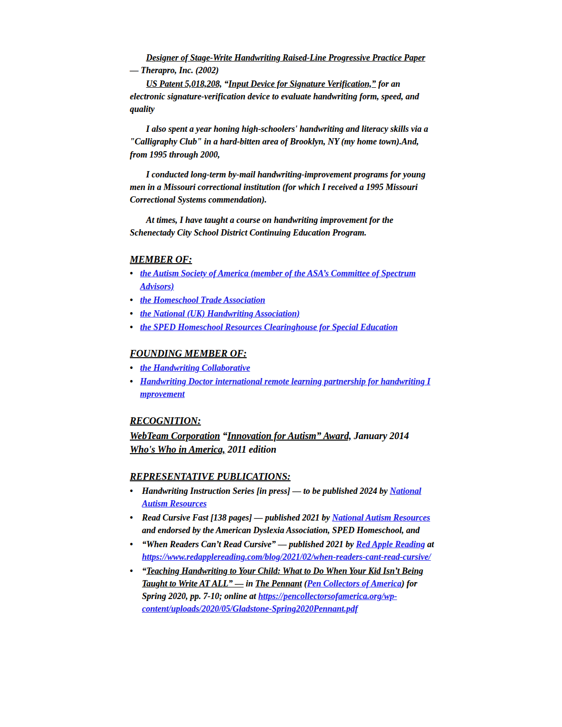Designer of Stage-Write Handwriting Raised-Line Progressive Practice Paper — Therapro, Inc. (2002)
US Patent 5,018,208, “Input Device for Signature Verification,” for an electronic signature-verification device to evaluate handwriting form, speed, and quality
I also spent a year honing high-schoolers' handwriting and literacy skills via a "Calligraphy Club" in a hard-bitten area of Brooklyn, NY (my home town).And, from 1995 through 2000,
I conducted long-term by-mail handwriting-improvement programs for young men in a Missouri correctional institution (for which I received a 1995 Missouri Correctional Systems commendation).
At times, I have taught a course on handwriting improvement for the Schenectady City School District Continuing Education Program.
MEMBER OF:
the Autism Society of America (member of the ASA’s Committee of Spectrum Advisors)
the Homeschool Trade Association
the National (UK) Handwriting Association)
the SPED Homeschool Resources Clearinghouse for Special Education
FOUNDING MEMBER OF:
the Handwriting Collaborative
Handwriting Doctor international remote learning partnership for handwriting I mprovement
RECOGNITION:
WebTeam Corporation “Innovation for Autism” Award, January 2014
Who's Who in America, 2011 edition
REPRESENTATIVE PUBLICATIONS:
Handwriting Instruction Series [in press] — to be published 2024 by National Autism Resources
Read Cursive Fast [138 pages] — published 2021 by National Autism Resources and endorsed by the American Dyslexia Association, SPED Homeschool, and
“When Readers Can’t Read Cursive” — published 2021 by Red Apple Reading at https://www.redapplereading.com/blog/2021/02/when-readers-cant-read-cursive/
“Teaching Handwriting to Your Child: What to Do When Your Kid Isn’t Being Taught to Write AT ALL” — in The Pennant (Pen Collectors of America) for Spring 2020, pp. 7-10; online at https://pencollectorsofamerica.org/wp-content/uploads/2020/05/Gladstone-Spring2020Pennant.pdf